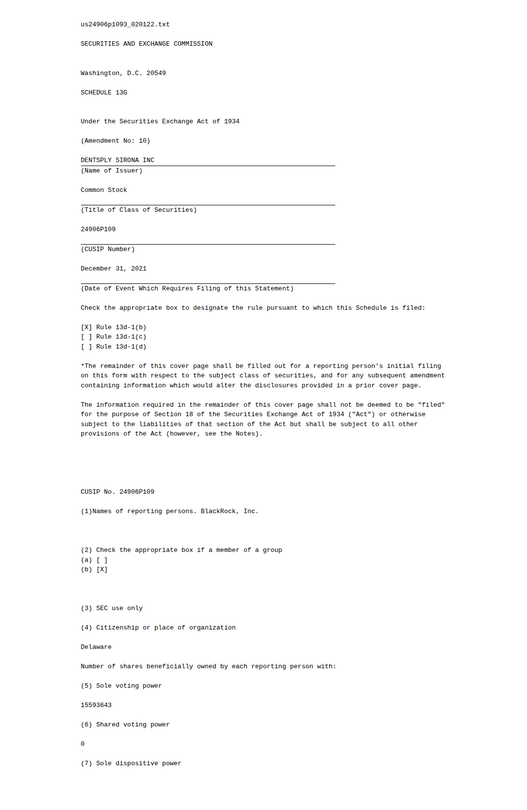us24906p1093_020122.txt
SECURITIES AND EXCHANGE COMMISSION
Washington, D.C. 20549
SCHEDULE 13G
Under the Securities Exchange Act of 1934
(Amendment No: 10)
DENTSPLY SIRONA INC
(Name of Issuer)
Common Stock
(Title of Class of Securities)
24906P109
(CUSIP Number)
December 31, 2021
(Date of Event Which Requires Filing of this Statement)
Check the appropriate box to designate the rule pursuant to which this Schedule is filed:
[X] Rule 13d-1(b)
[ ] Rule 13d-1(c)
[ ] Rule 13d-1(d)
*The remainder of this cover page shall be filled out for a reporting person's initial filing on this form with respect to the subject class of securities, and for any subsequent amendment containing information which would alter the disclosures provided in a prior cover page.
The information required in the remainder of this cover page shall not be deemed to be "filed" for the purpose of Section 18 of the Securities Exchange Act of 1934 ("Act") or otherwise subject to the liabilities of that section of the Act but shall be subject to all other provisions of the Act (however, see the Notes).
CUSIP No. 24906P109
(1)Names of reporting persons. BlackRock, Inc.
(2) Check the appropriate box if a member of a group
(a) [ ]
(b) [X]
(3) SEC use only
(4) Citizenship or place of organization
Delaware
Number of shares beneficially owned by each reporting person with:
(5) Sole voting power
15593643
(6) Shared voting power
0
(7) Sole dispositive power